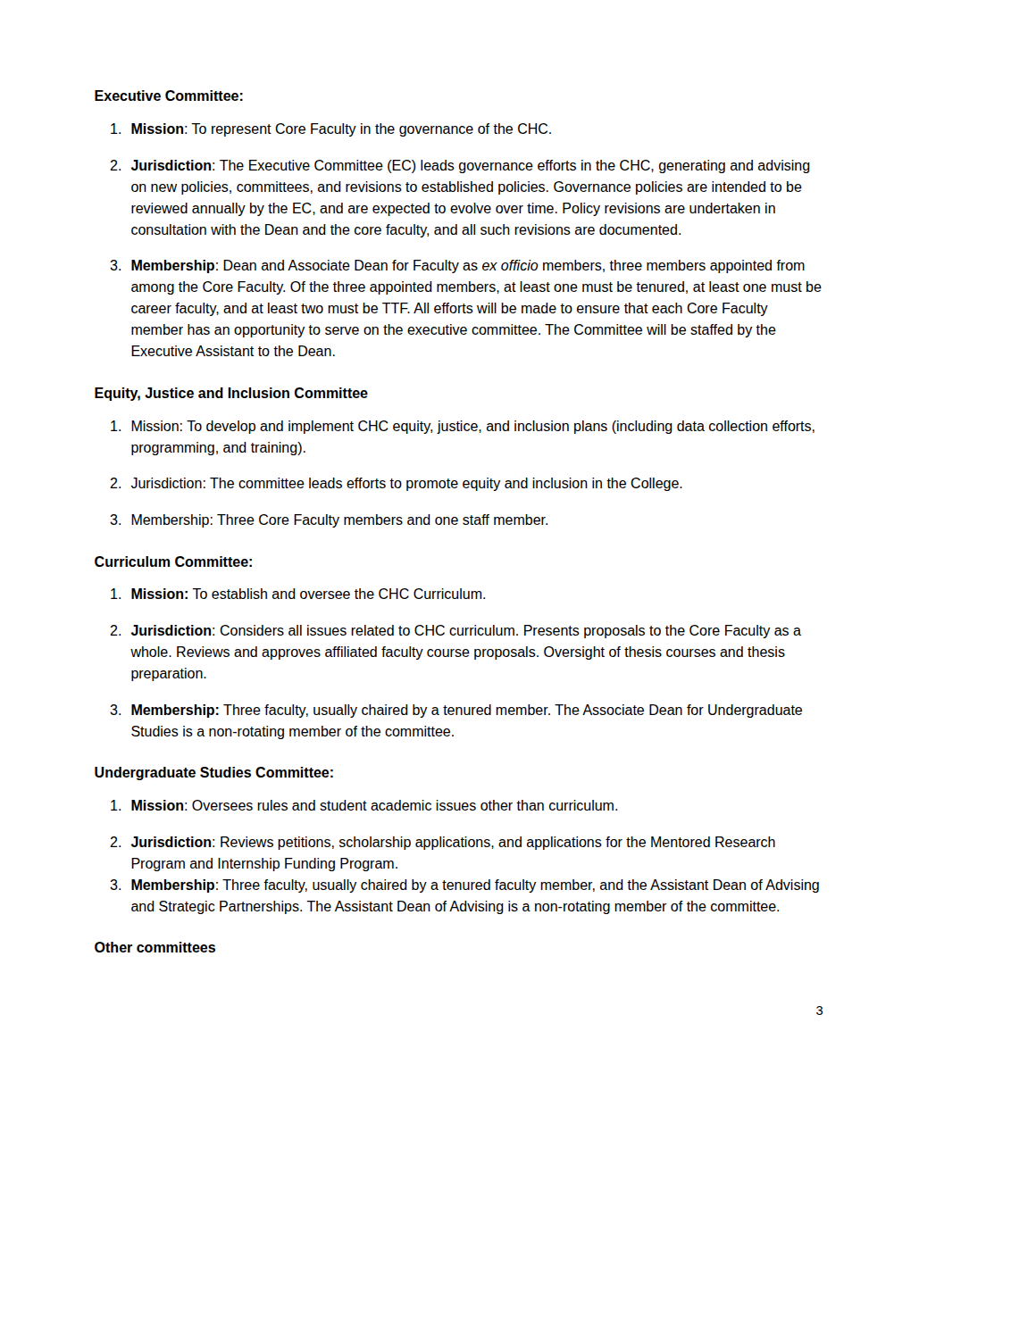Executive Committee:
Mission: To represent Core Faculty in the governance of the CHC.
Jurisdiction: The Executive Committee (EC) leads governance efforts in the CHC, generating and advising on new policies, committees, and revisions to established policies. Governance policies are intended to be reviewed annually by the EC, and are expected to evolve over time. Policy revisions are undertaken in consultation with the Dean and the core faculty, and all such revisions are documented.
Membership: Dean and Associate Dean for Faculty as ex officio members, three members appointed from among the Core Faculty. Of the three appointed members, at least one must be tenured, at least one must be career faculty, and at least two must be TTF. All efforts will be made to ensure that each Core Faculty member has an opportunity to serve on the executive committee. The Committee will be staffed by the Executive Assistant to the Dean.
Equity, Justice and Inclusion Committee
Mission: To develop and implement CHC equity, justice, and inclusion plans (including data collection efforts, programming, and training).
Jurisdiction: The committee leads efforts to promote equity and inclusion in the College.
Membership: Three Core Faculty members and one staff member.
Curriculum Committee:
Mission: To establish and oversee the CHC Curriculum.
Jurisdiction: Considers all issues related to CHC curriculum. Presents proposals to the Core Faculty as a whole. Reviews and approves affiliated faculty course proposals. Oversight of thesis courses and thesis preparation.
Membership: Three faculty, usually chaired by a tenured member. The Associate Dean for Undergraduate Studies is a non-rotating member of the committee.
Undergraduate Studies Committee:
Mission: Oversees rules and student academic issues other than curriculum.
Jurisdiction: Reviews petitions, scholarship applications, and applications for the Mentored Research Program and Internship Funding Program.
Membership: Three faculty, usually chaired by a tenured faculty member, and the Assistant Dean of Advising and Strategic Partnerships. The Assistant Dean of Advising is a non-rotating member of the committee.
Other committees
3